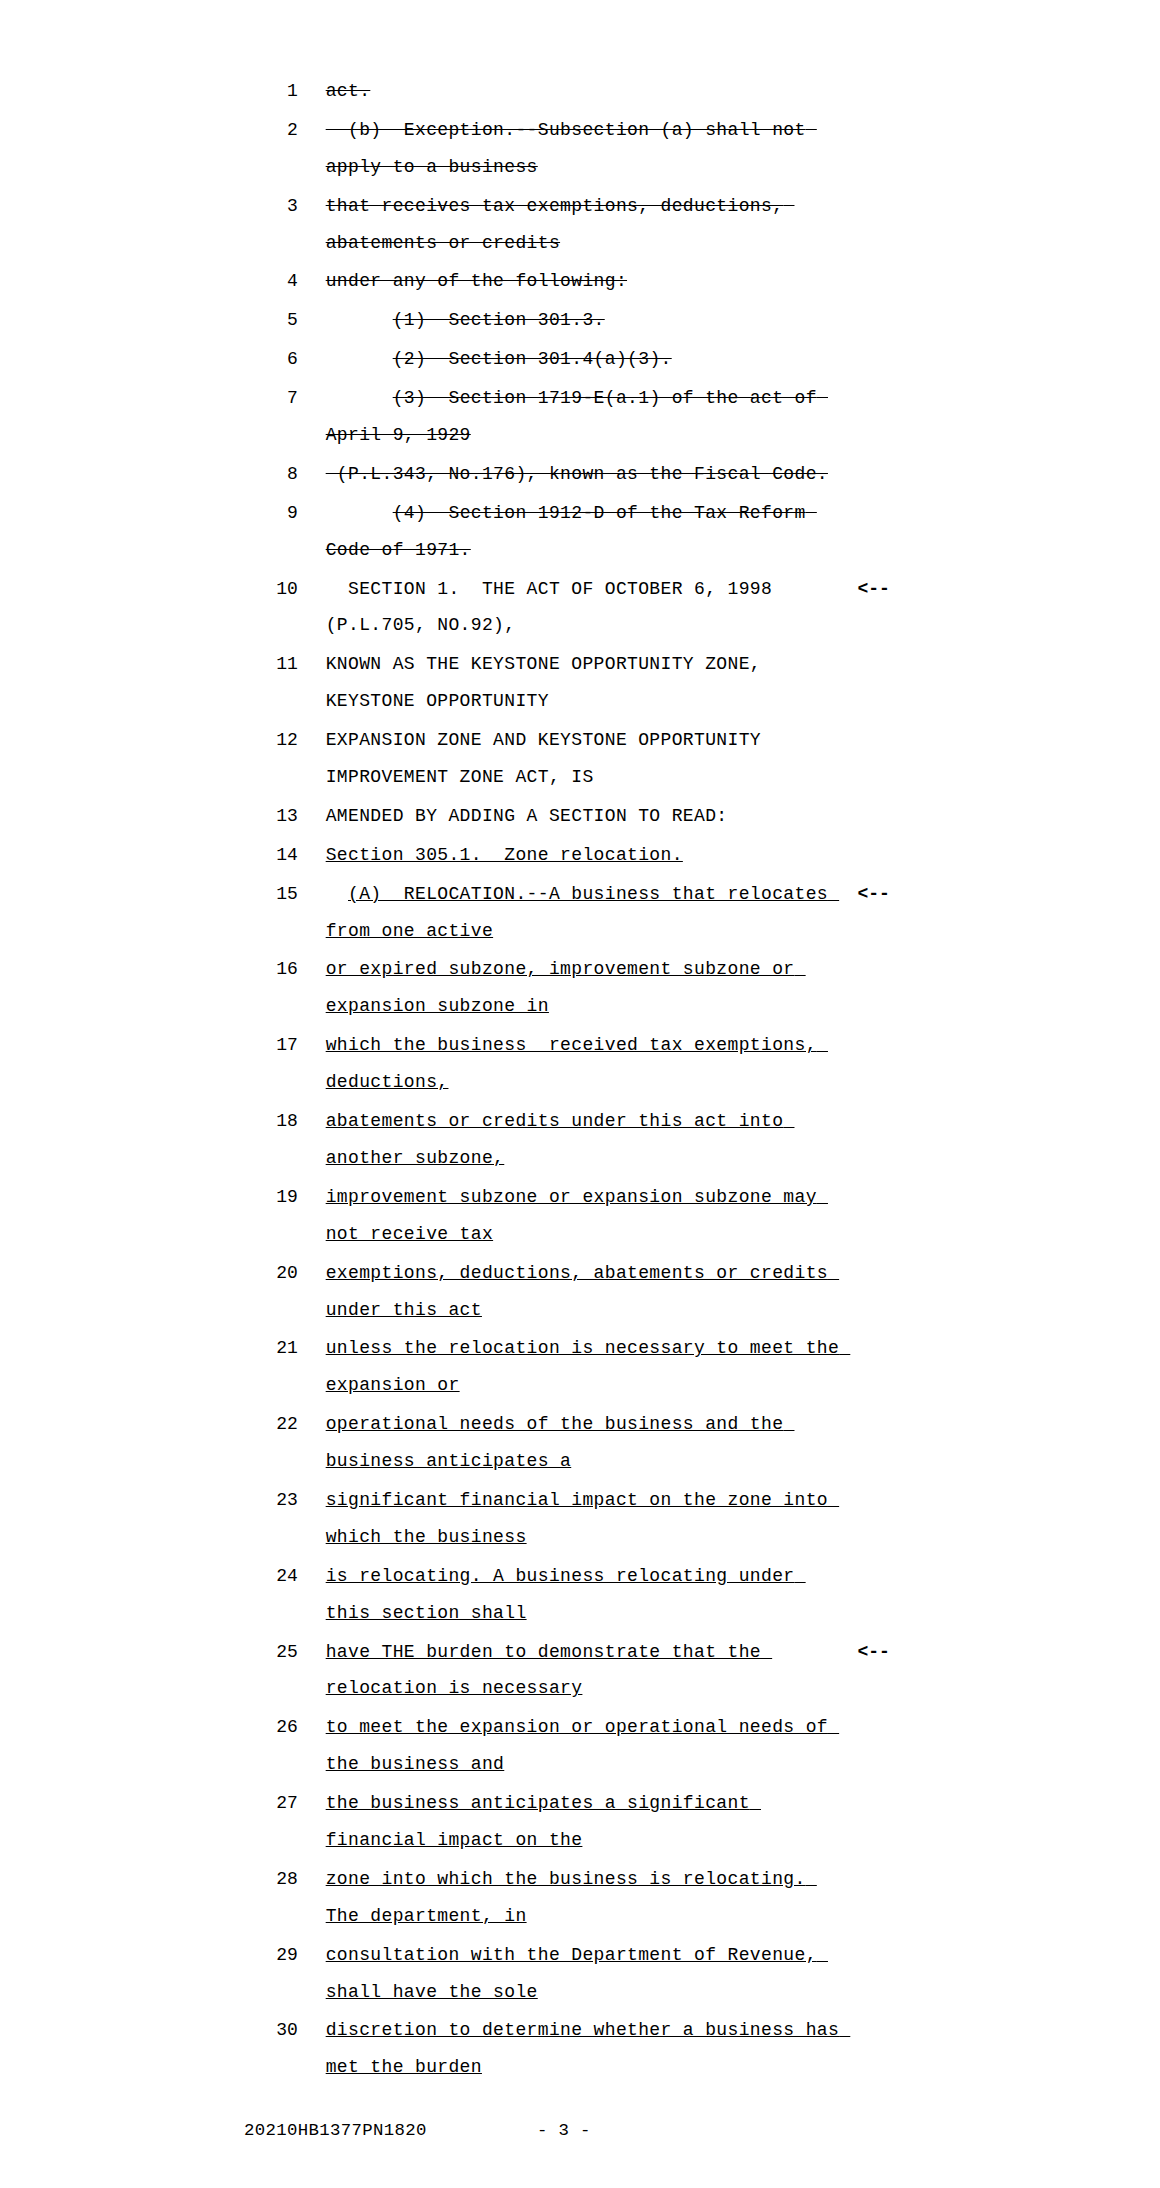| 1 | act. | |
| 2 | (b) Exception.--Subsection (a) shall not apply to a business | |
| 3 | that receives tax exemptions, deductions, abatements or credits | |
| 4 | under any of the following: | |
| 5 | (1) Section 301.3. | |
| 6 | (2) Section 301.4(a)(3). | |
| 7 | (3) Section 1719-E(a.1) of the act of April 9, 1929 | |
| 8 | (P.L.343, No.176), known as the Fiscal Code. | |
| 9 | (4) Section 1912-D of the Tax Reform Code of 1971. | |
| 10 | SECTION 1. THE ACT OF OCTOBER 6, 1998 (P.L.705, NO.92), | <-- |
| 11 | KNOWN AS THE KEYSTONE OPPORTUNITY ZONE, KEYSTONE OPPORTUNITY | |
| 12 | EXPANSION ZONE AND KEYSTONE OPPORTUNITY IMPROVEMENT ZONE ACT, IS | |
| 13 | AMENDED BY ADDING A SECTION TO READ: | |
| 14 | Section 305.1. Zone relocation. | |
| 15 | (A) RELOCATION.--A business that relocates from one active | <-- |
| 16 | or expired subzone, improvement subzone or expansion subzone in | |
| 17 | which the business received tax exemptions, deductions, | |
| 18 | abatements or credits under this act into another subzone, | |
| 19 | improvement subzone or expansion subzone may not receive tax | |
| 20 | exemptions, deductions, abatements or credits under this act | |
| 21 | unless the relocation is necessary to meet the expansion or | |
| 22 | operational needs of the business and the business anticipates a | |
| 23 | significant financial impact on the zone into which the business | |
| 24 | is relocating. A business relocating under this section shall | |
| 25 | have THE burden to demonstrate that the relocation is necessary | <-- |
| 26 | to meet the expansion or operational needs of the business and | |
| 27 | the business anticipates a significant financial impact on the | |
| 28 | zone into which the business is relocating. The department, in | |
| 29 | consultation with the Department of Revenue, shall have the sole | |
| 30 | discretion to determine whether a business has met the burden | |
20210HB1377PN1820- 3 -